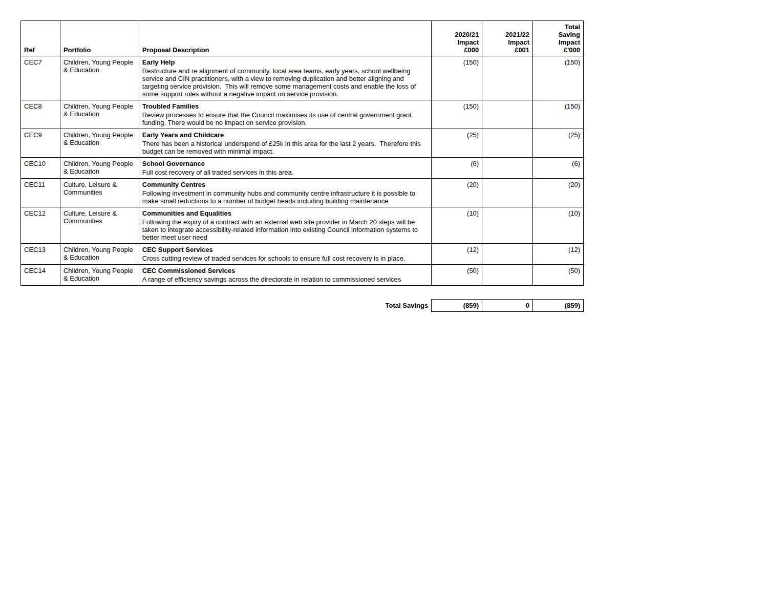| Ref | Portfolio | Proposal Description | 2020/21 Impact £000 | 2021/22 Impact £001 | Total Saving Impact £'000 |
| --- | --- | --- | --- | --- | --- |
| CEC7 | Children, Young People & Education | Early Help Restructure and re alignment of community, local area teams, early years, school wellbeing service and CIN practitioners, with a view to removing duplication and better aligning and targeting service provision. This will remove some management costs and enable the loss of some support roles without a negative impact on service provision. | (150) | | (150) |
| CEC8 | Children, Young People & Education | Troubled Families Review processes to ensure that the Council maximises its use of central government grant funding. There would be no impact on service provision. | (150) | | (150) |
| CEC9 | Children, Young People & Education | Early Years and Childcare There has been a historical underspend of £25k in this area for the last 2 years. Therefore this budget can be removed with minimal impact. | (25) | | (25) |
| CEC10 | Children, Young People & Education | School Governance Full cost recovery of all traded services in this area. | (6) | | (6) |
| CEC11 | Culture, Leisure & Communities | Community Centres Following investment in community hubs and community centre infrastructure it is possible to make small reductions to a number of budget heads including building maintenance | (20) | | (20) |
| CEC12 | Culture, Leisure & Communities | Communities and Equalities Following the expiry of a contract with an external web site provider in March 20 steps will be taken to integrate accessibility-related information into existing Council information systems to better meet user need | (10) | | (10) |
| CEC13 | Children, Young People & Education | CEC Support Services Cross cutting review of traded services for schools to ensure full cost recovery is in place. | (12) | | (12) |
| CEC14 | Children, Young People & Education | CEC Commissioned Services A range of efficiency savings across the directorate in relation to commissioned services | (50) | | (50) |
| Total Savings | (859) | 0 | (859) |